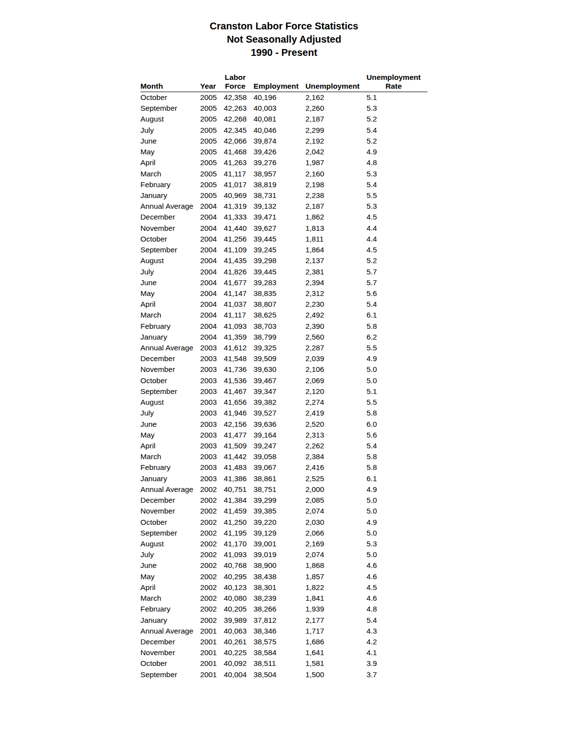Cranston Labor Force Statistics
Not Seasonally Adjusted
1990 - Present
| | | Labor | | | Unemployment |
| --- | --- | --- | --- | --- | --- |
| Month | Year | Force | Employment | Unemployment | Rate |
| October | 2005 | 42,358 | 40,196 | 2,162 | 5.1 |
| September | 2005 | 42,263 | 40,003 | 2,260 | 5.3 |
| August | 2005 | 42,268 | 40,081 | 2,187 | 5.2 |
| July | 2005 | 42,345 | 40,046 | 2,299 | 5.4 |
| June | 2005 | 42,066 | 39,874 | 2,192 | 5.2 |
| May | 2005 | 41,468 | 39,426 | 2,042 | 4.9 |
| April | 2005 | 41,263 | 39,276 | 1,987 | 4.8 |
| March | 2005 | 41,117 | 38,957 | 2,160 | 5.3 |
| February | 2005 | 41,017 | 38,819 | 2,198 | 5.4 |
| January | 2005 | 40,969 | 38,731 | 2,238 | 5.5 |
| Annual Average | 2004 | 41,319 | 39,132 | 2,187 | 5.3 |
| December | 2004 | 41,333 | 39,471 | 1,862 | 4.5 |
| November | 2004 | 41,440 | 39,627 | 1,813 | 4.4 |
| October | 2004 | 41,256 | 39,445 | 1,811 | 4.4 |
| September | 2004 | 41,109 | 39,245 | 1,864 | 4.5 |
| August | 2004 | 41,435 | 39,298 | 2,137 | 5.2 |
| July | 2004 | 41,826 | 39,445 | 2,381 | 5.7 |
| June | 2004 | 41,677 | 39,283 | 2,394 | 5.7 |
| May | 2004 | 41,147 | 38,835 | 2,312 | 5.6 |
| April | 2004 | 41,037 | 38,807 | 2,230 | 5.4 |
| March | 2004 | 41,117 | 38,625 | 2,492 | 6.1 |
| February | 2004 | 41,093 | 38,703 | 2,390 | 5.8 |
| January | 2004 | 41,359 | 38,799 | 2,560 | 6.2 |
| Annual Average | 2003 | 41,612 | 39,325 | 2,287 | 5.5 |
| December | 2003 | 41,548 | 39,509 | 2,039 | 4.9 |
| November | 2003 | 41,736 | 39,630 | 2,106 | 5.0 |
| October | 2003 | 41,536 | 39,467 | 2,069 | 5.0 |
| September | 2003 | 41,467 | 39,347 | 2,120 | 5.1 |
| August | 2003 | 41,656 | 39,382 | 2,274 | 5.5 |
| July | 2003 | 41,946 | 39,527 | 2,419 | 5.8 |
| June | 2003 | 42,156 | 39,636 | 2,520 | 6.0 |
| May | 2003 | 41,477 | 39,164 | 2,313 | 5.6 |
| April | 2003 | 41,509 | 39,247 | 2,262 | 5.4 |
| March | 2003 | 41,442 | 39,058 | 2,384 | 5.8 |
| February | 2003 | 41,483 | 39,067 | 2,416 | 5.8 |
| January | 2003 | 41,386 | 38,861 | 2,525 | 6.1 |
| Annual Average | 2002 | 40,751 | 38,751 | 2,000 | 4.9 |
| December | 2002 | 41,384 | 39,299 | 2,085 | 5.0 |
| November | 2002 | 41,459 | 39,385 | 2,074 | 5.0 |
| October | 2002 | 41,250 | 39,220 | 2,030 | 4.9 |
| September | 2002 | 41,195 | 39,129 | 2,066 | 5.0 |
| August | 2002 | 41,170 | 39,001 | 2,169 | 5.3 |
| July | 2002 | 41,093 | 39,019 | 2,074 | 5.0 |
| June | 2002 | 40,768 | 38,900 | 1,868 | 4.6 |
| May | 2002 | 40,295 | 38,438 | 1,857 | 4.6 |
| April | 2002 | 40,123 | 38,301 | 1,822 | 4.5 |
| March | 2002 | 40,080 | 38,239 | 1,841 | 4.6 |
| February | 2002 | 40,205 | 38,266 | 1,939 | 4.8 |
| January | 2002 | 39,989 | 37,812 | 2,177 | 5.4 |
| Annual Average | 2001 | 40,063 | 38,346 | 1,717 | 4.3 |
| December | 2001 | 40,261 | 38,575 | 1,686 | 4.2 |
| November | 2001 | 40,225 | 38,584 | 1,641 | 4.1 |
| October | 2001 | 40,092 | 38,511 | 1,581 | 3.9 |
| September | 2001 | 40,004 | 38,504 | 1,500 | 3.7 |